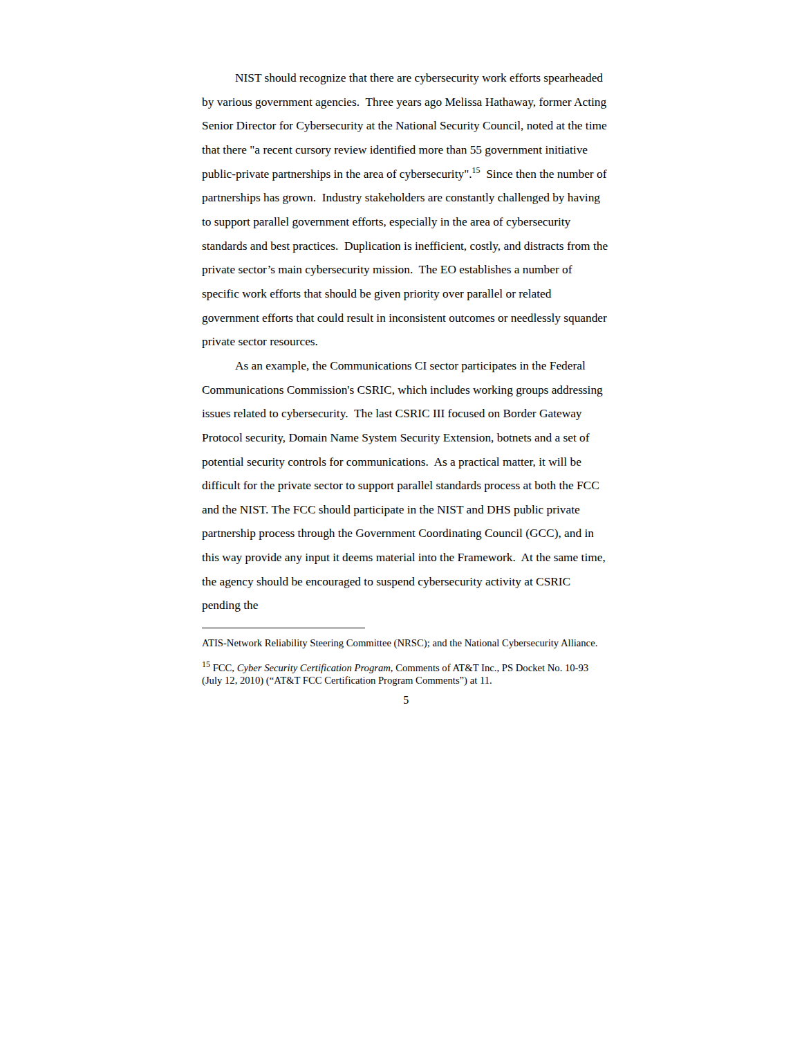NIST should recognize that there are cybersecurity work efforts spearheaded by various government agencies. Three years ago Melissa Hathaway, former Acting Senior Director for Cybersecurity at the National Security Council, noted at the time that there "a recent cursory review identified more than 55 government initiative public-private partnerships in the area of cybersecurity".15 Since then the number of partnerships has grown. Industry stakeholders are constantly challenged by having to support parallel government efforts, especially in the area of cybersecurity standards and best practices. Duplication is inefficient, costly, and distracts from the private sector’s main cybersecurity mission. The EO establishes a number of specific work efforts that should be given priority over parallel or related government efforts that could result in inconsistent outcomes or needlessly squander private sector resources.
As an example, the Communications CI sector participates in the Federal Communications Commission's CSRIC, which includes working groups addressing issues related to cybersecurity. The last CSRIC III focused on Border Gateway Protocol security, Domain Name System Security Extension, botnets and a set of potential security controls for communications. As a practical matter, it will be difficult for the private sector to support parallel standards process at both the FCC and the NIST. The FCC should participate in the NIST and DHS public private partnership process through the Government Coordinating Council (GCC), and in this way provide any input it deems material into the Framework. At the same time, the agency should be encouraged to suspend cybersecurity activity at CSRIC pending the
ATIS-Network Reliability Steering Committee (NRSC); and the National Cybersecurity Alliance.
15 FCC, Cyber Security Certification Program, Comments of AT&T Inc., PS Docket No. 10-93 (July 12, 2010) (“AT&T FCC Certification Program Comments”) at 11.
5